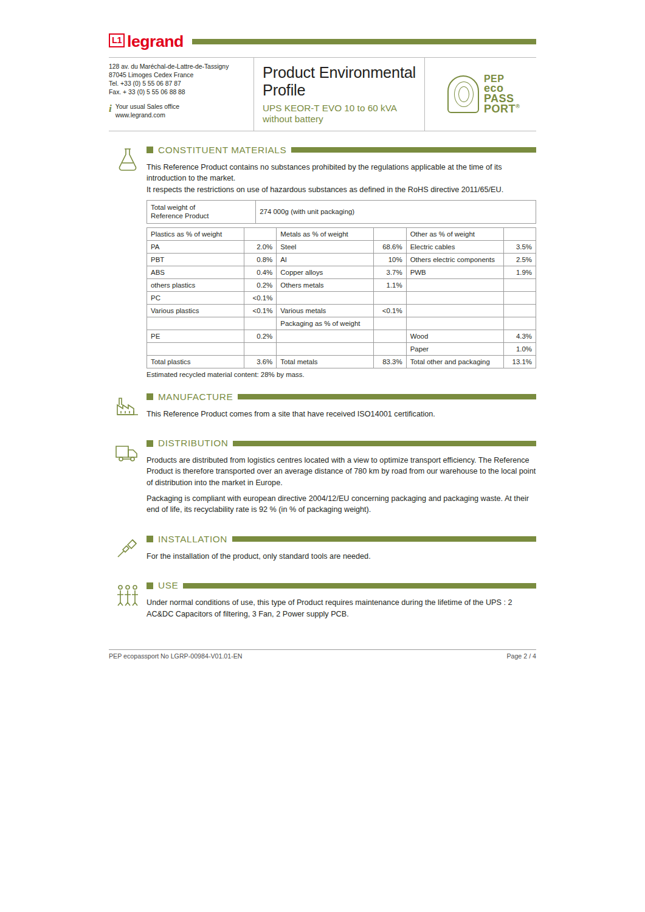L1legrand
128 av. du Maréchal-de-Lattre-de-Tassigny
87045 Limoges Cedex France
Tel. +33 (0) 5 55 06 87 87
Fax. + 33 (0) 5 55 06 88 88
i Your usual Sales office
www.legrand.com
Product Environmental Profile
UPS KEOR-T EVO 10 to 60 kVA without battery
PEP
eco
PASS
PORT®
CONSTITUENT MATERIALS
This Reference Product contains no substances prohibited by the regulations applicable at the time of its introduction to the market.
It respects the restrictions on use of hazardous substances as defined in the RoHS directive 2011/65/EU.
| Total weight of Reference Product | 274 000g (with unit packaging) |
| Plastics as % of weight | | Metals as % of weight | | Other as % of weight | |
| PA | 2.0% | Steel | 68.6% | Electric cables | 3.5% |
| PBT | 0.8% | Al | 10% | Others electric components | 2.5% |
| ABS | 0.4% | Copper alloys | 3.7% | PWB | 1.9% |
| others plastics | 0.2% | Others metals | 1.1% | | |
| PC | <0.1% | | | | |
| Various plastics | <0.1% | Various metals | <0.1% | | |
| | | Packaging as % of weight | | | |
| PE | 0.2% | | | Wood | 4.3% |
| | | | | Paper | 1.0% |
| Total plastics | 3.6% | Total metals | 83.3% | Total other and packaging | 13.1% |
Estimated recycled material content: 28% by mass.
MANUFACTURE
This Reference Product comes from a site that have received ISO14001 certification.
DISTRIBUTION
Products are distributed from logistics centres located with a view to optimize transport efficiency. The Reference Product is therefore transported over an average distance of 780 km by road from our warehouse to the local point of distribution into the market in Europe.
Packaging is compliant with european directive 2004/12/EU concerning packaging and packaging waste. At their end of life, its recyclability rate is 92 % (in % of packaging weight).
INSTALLATION
For the installation of the product, only standard tools are needed.
USE
Under normal conditions of use, this type of Product requires maintenance during the lifetime of the UPS : 2 AC&DC Capacitors of filtering, 3 Fan, 2 Power supply PCB.
PEP ecopassport No LGRP-00984-V01.01-EN
Page 2 / 4